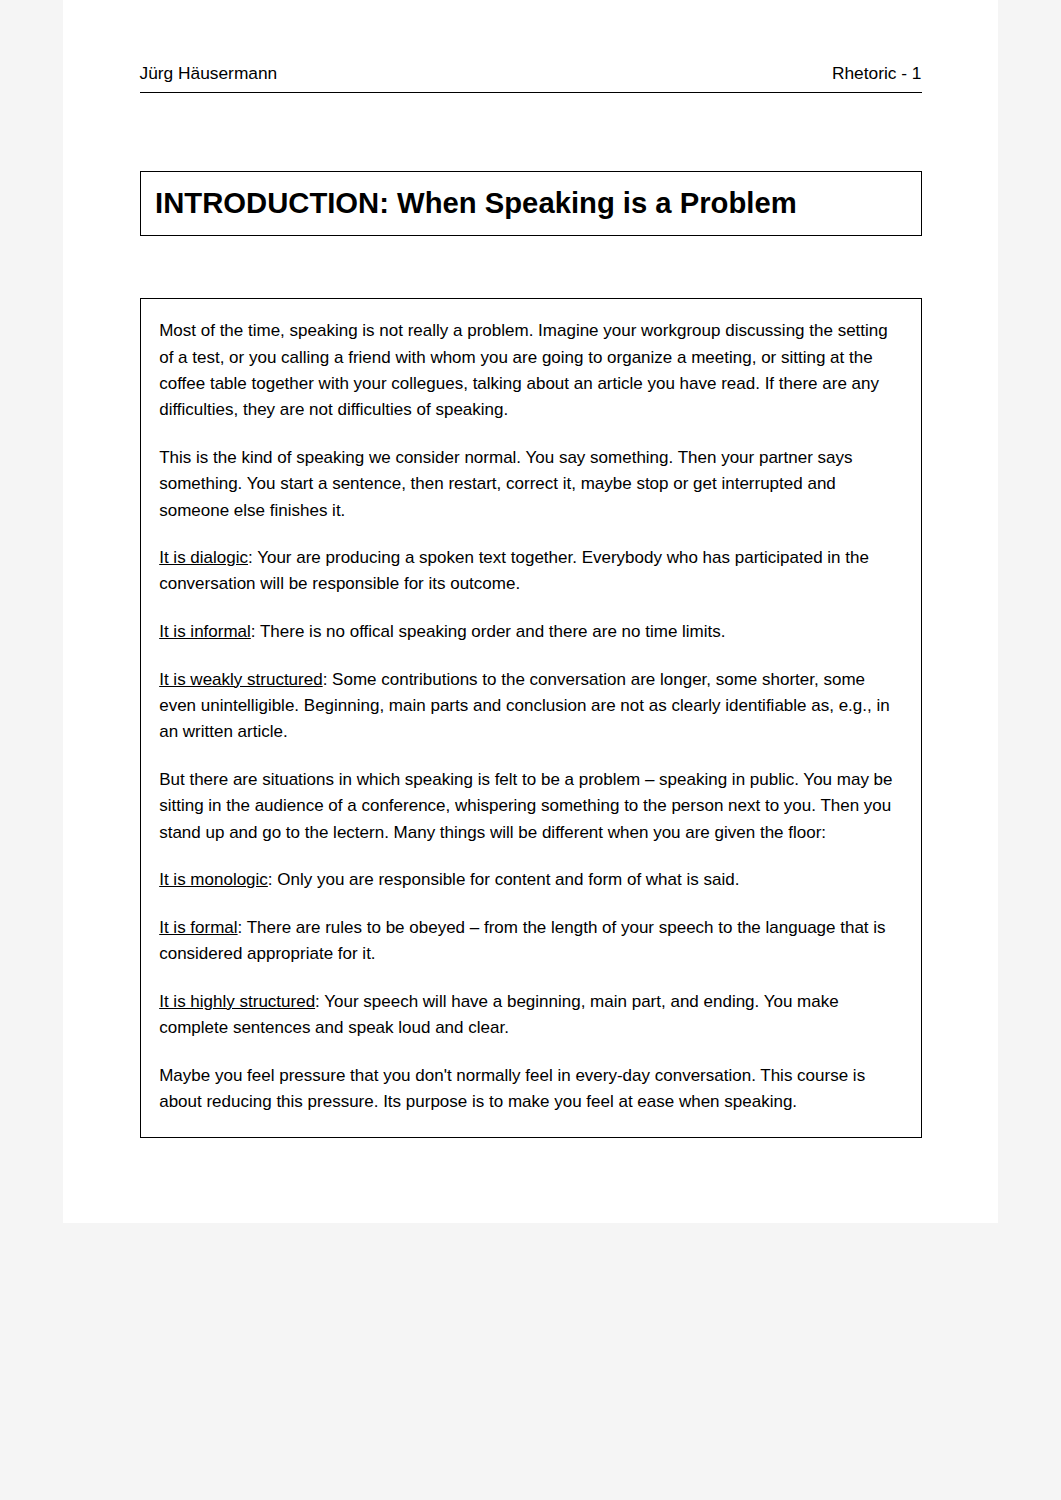Jürg Häusermann
Rhetoric - 1
INTRODUCTION: When Speaking is a Problem
Most of the time, speaking is not really a problem. Imagine your workgroup discussing the setting of a test, or you calling a friend with whom you are going to organize a meeting, or sitting at the coffee table together with your collegues, talking about an article you have read. If there are any difficulties, they are not difficulties of speaking.
This is the kind of speaking we consider normal. You say something. Then your partner says something. You start a sentence, then restart, correct it, maybe stop or get interrupted and someone else finishes it.
It is dialogic: Your are producing a spoken text together. Everybody who has participated in the conversation will be responsible for its outcome.
It is informal: There is no offical speaking order and there are no time limits.
It is weakly structured: Some contributions to the conversation are longer, some shorter, some even unintelligible. Beginning, main parts and conclusion are not as clearly identifiable as, e.g., in an written article.
But there are situations in which speaking is felt to be a problem – speaking in public. You may be sitting in the audience of a conference, whispering something to the person next to you. Then you stand up and go to the lectern. Many things will be different when you are given the floor:
It is monologic: Only you are responsible for content and form of what is said.
It is formal: There are rules to be obeyed – from the length of your speech to the language that is considered appropriate for it.
It is highly structured: Your speech will have a beginning, main part, and ending. You make complete sentences and speak loud and clear.
Maybe you feel pressure that you don't normally feel in every-day conversation. This course is about reducing this pressure. Its purpose is to make you feel at ease when speaking.